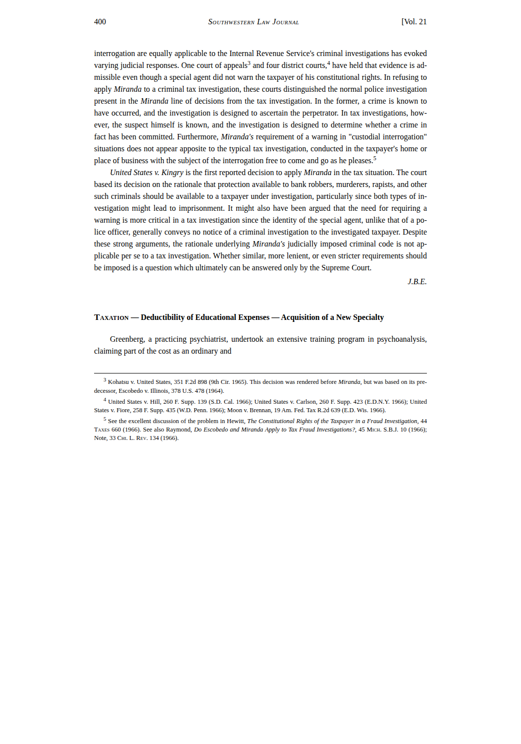400 Southwestern Law Journal [Vol. 21
interrogation are equally applicable to the Internal Revenue Service's criminal investigations has evoked varying judicial responses. One court of appeals3 and four district courts,4 have held that evidence is admissible even though a special agent did not warn the taxpayer of his constitutional rights. In refusing to apply Miranda to a criminal tax investigation, these courts distinguished the normal police investigation present in the Miranda line of decisions from the tax investigation. In the former, a crime is known to have occurred, and the investigation is designed to ascertain the perpetrator. In tax investigations, however, the suspect himself is known, and the investigation is designed to determine whether a crime in fact has been committed. Furthermore, Miranda's requirement of a warning in "custodial interrogation" situations does not appear apposite to the typical tax investigation, conducted in the taxpayer's home or place of business with the subject of the interrogation free to come and go as he pleases.5
United States v. Kingry is the first reported decision to apply Miranda in the tax situation. The court based its decision on the rationale that protection available to bank robbers, murderers, rapists, and other such criminals should be available to a taxpayer under investigation, particularly since both types of investigation might lead to imprisonment. It might also have been argued that the need for requiring a warning is more critical in a tax investigation since the identity of the special agent, unlike that of a police officer, generally conveys no notice of a criminal investigation to the investigated taxpayer. Despite these strong arguments, the rationale underlying Miranda's judicially imposed criminal code is not applicable per se to a tax investigation. Whether similar, more lenient, or even stricter requirements should be imposed is a question which ultimately can be answered only by the Supreme Court.
J.B.E.
Taxation — Deductibility of Educational Expenses — Acquisition of a New Specialty
Greenberg, a practicing psychiatrist, undertook an extensive training program in psychoanalysis, claiming part of the cost as an ordinary and
3 Kohatsu v. United States, 351 F.2d 898 (9th Cir. 1965). This decision was rendered before Miranda, but was based on its predecessor, Escobedo v. Illinois, 378 U.S. 478 (1964).
4 United States v. Hill, 260 F. Supp. 139 (S.D. Cal. 1966); United States v. Carlson, 260 F. Supp. 423 (E.D.N.Y. 1966); United States v. Fiore, 258 F. Supp. 435 (W.D. Penn. 1966); Moon v. Brennan, 19 Am. Fed. Tax R.2d 639 (E.D. Wis. 1966).
5 See the excellent discussion of the problem in Hewitt, The Constitutional Rights of the Taxpayer in a Fraud Investigation, 44 Taxes 660 (1966). See also Raymond, Do Escobedo and Miranda Apply to Tax Fraud Investigations?, 45 Mich. S.B.J. 10 (1966); Note, 33 Chi. L. Rev. 134 (1966).